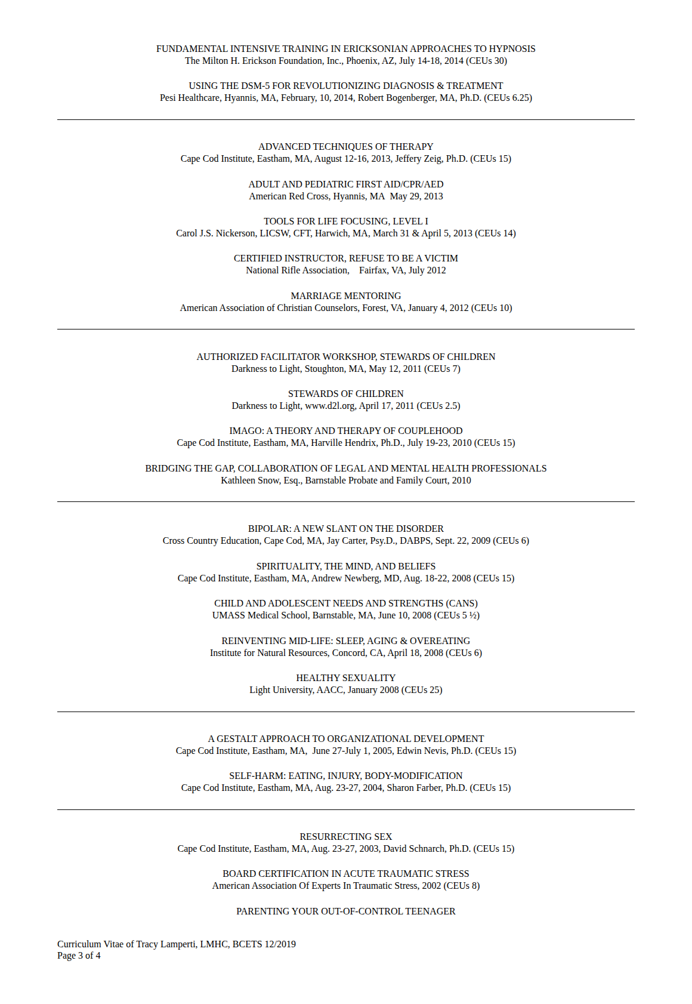Fundamental Intensive Training in Ericksonian Approaches to Hypnosis
The Milton H. Erickson Foundation, Inc., Phoenix, AZ, July 14-18, 2014 (CEUs 30)
Using the DSM-5 for Revolutionizing Diagnosis & Treatment
Pesi Healthcare, Hyannis, MA, February, 10, 2014, Robert Bogenberger, MA, Ph.D. (CEUs 6.25)
Advanced Techniques of Therapy
Cape Cod Institute, Eastham, MA, August 12-16, 2013, Jeffery Zeig, Ph.D. (CEUs 15)
Adult and Pediatric First Aid/CPR/AED
American Red Cross, Hyannis, MA May 29, 2013
Tools for Life Focusing, Level I
Carol J.S. Nickerson, LICSW, CFT, Harwich, MA, March 31 & April 5, 2013 (CEUs 14)
Certified Instructor, Refuse to be a Victim
National Rifle Association, Fairfax, VA, July 2012
Marriage Mentoring
American Association of Christian Counselors, Forest, VA, January 4, 2012 (CEUs 10)
Authorized Facilitator Workshop, Stewards of Children
Darkness to Light, Stoughton, MA, May 12, 2011 (CEUs 7)
Stewards of Children
Darkness to Light, www.d2l.org, April 17, 2011 (CEUs 2.5)
Imago: A Theory and Therapy of Couplehood
Cape Cod Institute, Eastham, MA, Harville Hendrix, Ph.D., July 19-23, 2010 (CEUs 15)
Bridging the Gap, Collaboration of Legal and Mental Health Professionals
Kathleen Snow, Esq., Barnstable Probate and Family Court, 2010
Bipolar: A New Slant on the Disorder
Cross Country Education, Cape Cod, MA, Jay Carter, Psy.D., DABPS, Sept. 22, 2009 (CEUs 6)
Spirituality, the Mind, and Beliefs
Cape Cod Institute, Eastham, MA, Andrew Newberg, MD, Aug. 18-22, 2008 (CEUs 15)
Child and Adolescent Needs and Strengths (CANS)
UMASS Medical School, Barnstable, MA, June 10, 2008 (CEUs 5 ½)
Reinventing Mid-Life: Sleep, Aging & Overeating
Institute for Natural Resources, Concord, CA, April 18, 2008 (CEUs 6)
Healthy Sexuality
Light University, AACC, January 2008 (CEUs 25)
A Gestalt Approach to Organizational Development
Cape Cod Institute, Eastham, MA, June 27-July 1, 2005, Edwin Nevis, Ph.D. (CEUs 15)
Self-Harm: Eating, Injury, Body-Modification
Cape Cod Institute, Eastham, MA, Aug. 23-27, 2004, Sharon Farber, Ph.D. (CEUs 15)
Resurrecting Sex
Cape Cod Institute, Eastham, MA, Aug. 23-27, 2003, David Schnarch, Ph.D. (CEUs 15)
Board Certification in Acute Traumatic Stress
American Association Of Experts In Traumatic Stress, 2002 (CEUs 8)
Parenting Your Out-of-Control Teenager
Curriculum Vitae of Tracy Lamperti, LMHC, BCETS 12/2019
Page 3 of 4